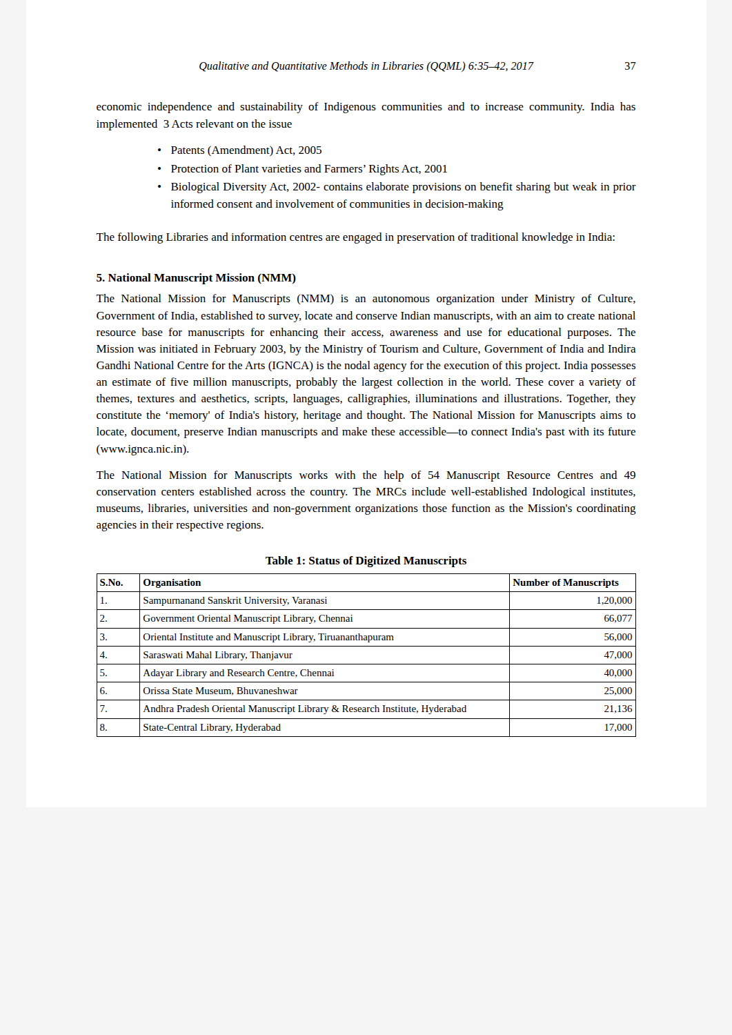Qualitative and Quantitative Methods in Libraries (QQML) 6:35–42, 2017 37
economic independence and sustainability of Indigenous communities and to increase community. India has implemented 3 Acts relevant on the issue
Patents (Amendment) Act, 2005
Protection of Plant varieties and Farmers’ Rights Act, 2001
Biological Diversity Act, 2002- contains elaborate provisions on benefit sharing but weak in prior informed consent and involvement of communities in decision-making
The following Libraries and information centres are engaged in preservation of traditional knowledge in India:
5. National Manuscript Mission (NMM)
The National Mission for Manuscripts (NMM) is an autonomous organization under Ministry of Culture, Government of India, established to survey, locate and conserve Indian manuscripts, with an aim to create national resource base for manuscripts for enhancing their access, awareness and use for educational purposes. The Mission was initiated in February 2003, by the Ministry of Tourism and Culture, Government of India and Indira Gandhi National Centre for the Arts (IGNCA) is the nodal agency for the execution of this project. India possesses an estimate of five million manuscripts, probably the largest collection in the world. These cover a variety of themes, textures and aesthetics, scripts, languages, calligraphies, illuminations and illustrations. Together, they constitute the ‘memory' of India's history, heritage and thought. The National Mission for Manuscripts aims to locate, document, preserve Indian manuscripts and make these accessible—to connect India's past with its future (www.ignca.nic.in).
The National Mission for Manuscripts works with the help of 54 Manuscript Resource Centres and 49 conservation centers established across the country. The MRCs include well-established Indological institutes, museums, libraries, universities and non-government organizations those function as the Mission's coordinating agencies in their respective regions.
Table 1: Status of Digitized Manuscripts
| S.No. | Organisation | Number of Manuscripts |
| --- | --- | --- |
| 1. | Sampurnanand Sanskrit University, Varanasi | 1,20,000 |
| 2. | Government Oriental Manuscript Library, Chennai | 66,077 |
| 3. | Oriental Institute and Manuscript Library, Tiruananthapuram | 56,000 |
| 4. | Saraswati Mahal Library, Thanjavur | 47,000 |
| 5. | Adayar Library and Research Centre, Chennai | 40,000 |
| 6. | Orissa State Museum, Bhuvaneshwar | 25,000 |
| 7. | Andhra Pradesh Oriental Manuscript Library & Research Institute, Hyderabad | 21,136 |
| 8. | State-Central Library, Hyderabad | 17,000 |